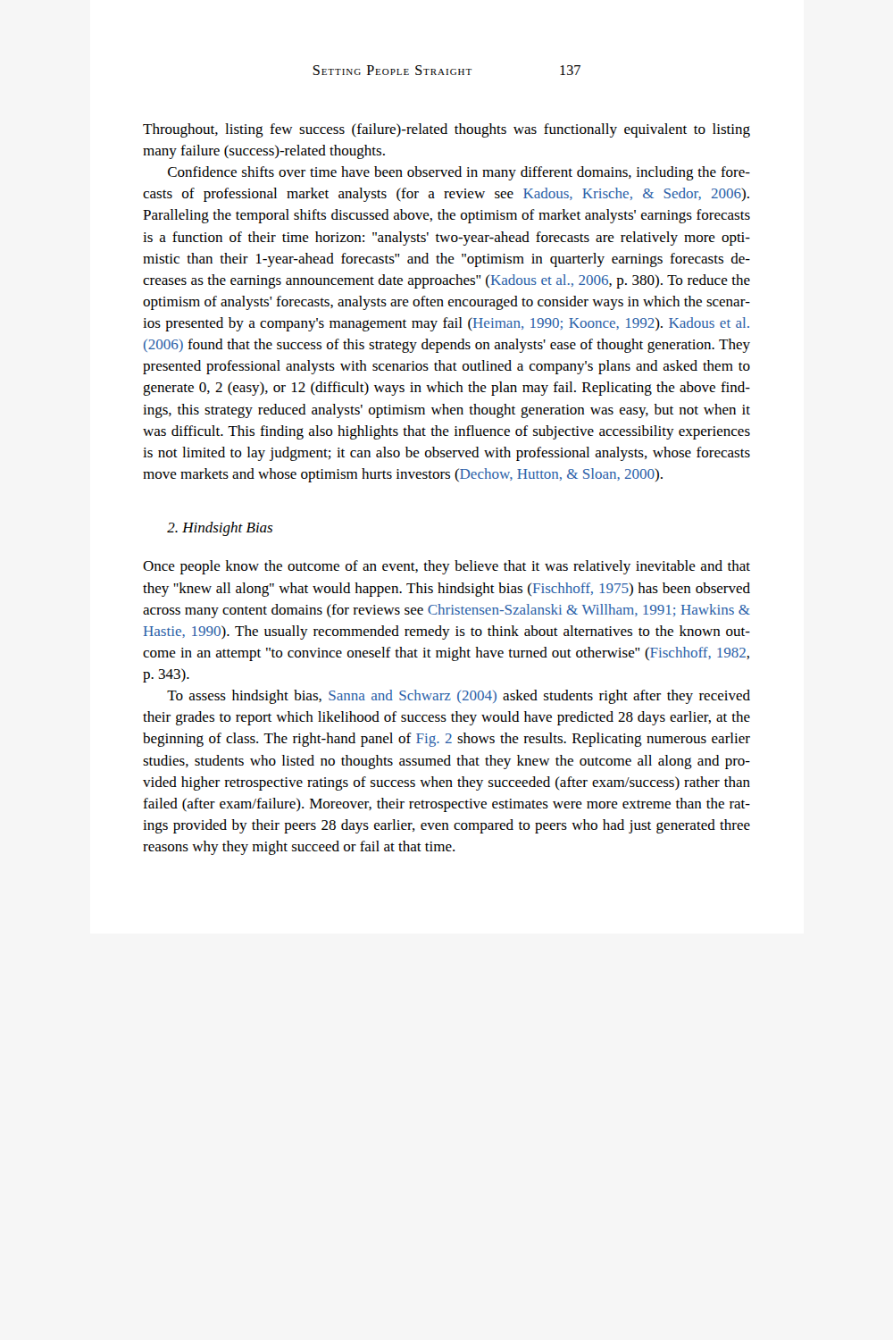Setting People Straight 137
Throughout, listing few success (failure)-related thoughts was functionally equivalent to listing many failure (success)-related thoughts.
Confidence shifts over time have been observed in many different domains, including the forecasts of professional market analysts (for a review see Kadous, Krische, & Sedor, 2006). Paralleling the temporal shifts discussed above, the optimism of market analysts' earnings forecasts is a function of their time horizon: ''analysts' two-year-ahead forecasts are relatively more optimistic than their 1-year-ahead forecasts'' and the ''optimism in quarterly earnings forecasts decreases as the earnings announcement date approaches'' (Kadous et al., 2006, p. 380). To reduce the optimism of analysts' forecasts, analysts are often encouraged to consider ways in which the scenarios presented by a company's management may fail (Heiman, 1990; Koonce, 1992). Kadous et al. (2006) found that the success of this strategy depends on analysts' ease of thought generation. They presented professional analysts with scenarios that outlined a company's plans and asked them to generate 0, 2 (easy), or 12 (difficult) ways in which the plan may fail. Replicating the above findings, this strategy reduced analysts' optimism when thought generation was easy, but not when it was difficult. This finding also highlights that the influence of subjective accessibility experiences is not limited to lay judgment; it can also be observed with professional analysts, whose forecasts move markets and whose optimism hurts investors (Dechow, Hutton, & Sloan, 2000).
2. Hindsight Bias
Once people know the outcome of an event, they believe that it was relatively inevitable and that they ''knew all along'' what would happen. This hindsight bias (Fischhoff, 1975) has been observed across many content domains (for reviews see Christensen-Szalanski & Willham, 1991; Hawkins & Hastie, 1990). The usually recommended remedy is to think about alternatives to the known outcome in an attempt ''to convince oneself that it might have turned out otherwise'' (Fischhoff, 1982, p. 343).
To assess hindsight bias, Sanna and Schwarz (2004) asked students right after they received their grades to report which likelihood of success they would have predicted 28 days earlier, at the beginning of class. The right-hand panel of Fig. 2 shows the results. Replicating numerous earlier studies, students who listed no thoughts assumed that they knew the outcome all along and provided higher retrospective ratings of success when they succeeded (after exam/success) rather than failed (after exam/failure). Moreover, their retrospective estimates were more extreme than the ratings provided by their peers 28 days earlier, even compared to peers who had just generated three reasons why they might succeed or fail at that time.